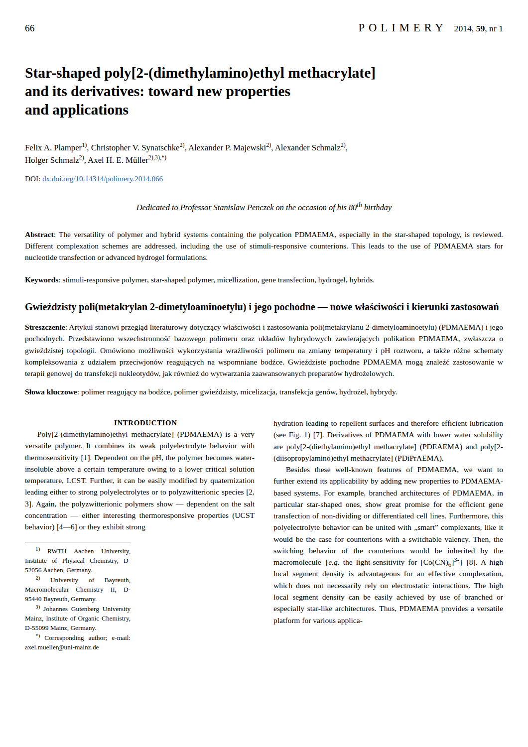66
POLIMERY 2014, 59, nr 1
Star-shaped poly[2-(dimethylamino)ethyl methacrylate]
and its derivatives: toward new properties
and applications
Felix A. Plamper1), Christopher V. Synatschke2), Alexander P. Majewski2), Alexander Schmalz2),
Holger Schmalz2), Axel H. E. Müller2),3),*)
DOI: dx.doi.org/10.14314/polimery.2014.066
Dedicated to Professor Stanislaw Penczek on the occasion of his 80th birthday
Abstract: The versatility of polymer and hybrid systems containing the polycation PDMAEMA, especially in the star-shaped topology, is reviewed. Different complexation schemes are addressed, including the use of stimuli-responsive counterions. This leads to the use of PDMAEMA stars for nucleotide transfection or advanced hydrogel formulations.
Keywords: stimuli-responsive polymer, star-shaped polymer, micellization, gene transfection, hydrogel, hybrids.
Gwieździsty poli(metakrylan 2-dimetyloaminoetylu) i jego pochodne — nowe właściwości i kierunki zastosowań
Streszczenie: Artykuł stanowi przegląd literaturowy dotyczący właściwości i zastosowania poli(metakrylanu 2-dimetyloaminoetylu) (PDMAEMA) i jego pochodnych. Przedstawiono wszechstronność bazowego polimeru oraz układów hybrydowych zawierających polikation PDMAEMA, zwłaszcza o gwieździstej topologii. Omówiono możliwości wykorzystania wrażliwości polimeru na zmiany temperatury i pH roztworu, a także różne schematy kompleksowania z udziałem przeciwjonów reagujących na wspomniane bodźce. Gwieździste pochodne PDMAEMA mogą znaleźć zastosowanie w terapii genowej do transfekcji nukleotydów, jak również do wytwarzania zaawansowanych preparatów hydrożelowych.
Słowa kluczowe: polimer reagujący na bodźce, polimer gwieździsty, micelizacja, transfekcja genów, hydrożel, hybrydy.
INTRODUCTION
Poly[2-(dimethylamino)ethyl methacrylate] (PDMAEMA) is a very versatile polymer. It combines its weak polyelectrolyte behavior with thermosensitivity [1]. Dependent on the pH, the polymer becomes water-insoluble above a certain temperature owing to a lower critical solution temperature, LCST. Further, it can be easily modified by quaternization leading either to strong polyelectrolytes or to polyzwitterionic species [2, 3]. Again, the polyzwitterionic polymers show — dependent on the salt concentration — either interesting thermoresponsive properties (UCST behavior) [4—6] or they exhibit strong
1) RWTH Aachen University, Institute of Physical Chemistry, D-52056 Aachen, Germany.
2) University of Bayreuth, Macromolecular Chemistry II, D-95440 Bayreuth, Germany.
3) Johannes Gutenberg University Mainz, Institute of Organic Chemistry, D-55099 Mainz, Germany.
*) Corresponding author; e-mail: axel.mueller@uni-mainz.de
hydration leading to repellent surfaces and therefore efficient lubrication (see Fig. 1) [7]. Derivatives of PDMAEMA with lower water solubility are poly[2-(diethylamino)ethyl methacrylate] (PDEAEMA) and poly[2-(diisopropylamino)ethyl methacrylate] (PDiPrAEMA).
Besides these well-known features of PDMAEMA, we want to further extend its applicability by adding new properties to PDMAEMA-based systems. For example, branched architectures of PDMAEMA, in particular star-shaped ones, show great promise for the efficient gene transfection of non-dividing or differentiated cell lines. Furthermore, this polyelectrolyte behavior can be united with „smart” complexants, like it would be the case for counterions with a switchable valency. Then, the switching behavior of the counterions would be inherited by the macromolecule {e.g. the light-sensitivity for [Co(CN)6]3-} [8]. A high local segment density is advantageous for an effective complexation, which does not necessarily rely on electrostatic interactions. The high local segment density can be easily achieved by use of branched or especially star-like architectures. Thus, PDMAEMA provides a versatile platform for various applica-